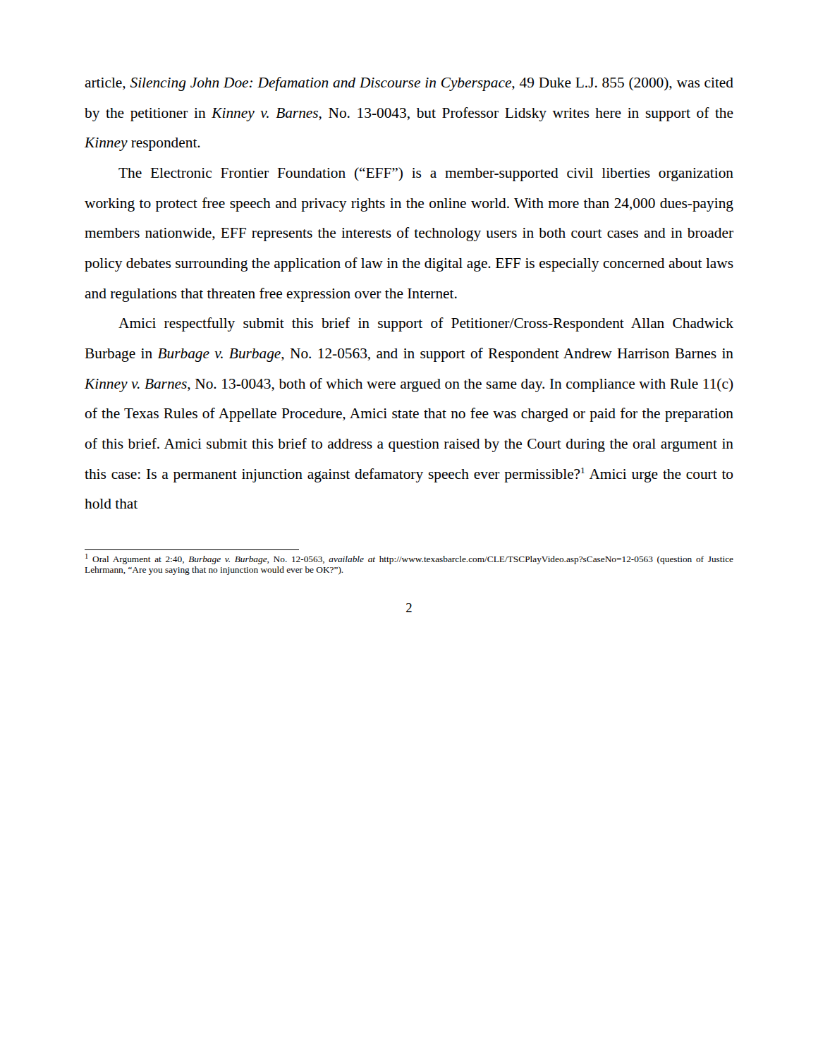article, Silencing John Doe: Defamation and Discourse in Cyberspace, 49 Duke L.J. 855 (2000), was cited by the petitioner in Kinney v. Barnes, No. 13-0043, but Professor Lidsky writes here in support of the Kinney respondent.
The Electronic Frontier Foundation (“EFF”) is a member-supported civil liberties organization working to protect free speech and privacy rights in the online world. With more than 24,000 dues-paying members nationwide, EFF represents the interests of technology users in both court cases and in broader policy debates surrounding the application of law in the digital age. EFF is especially concerned about laws and regulations that threaten free expression over the Internet.
Amici respectfully submit this brief in support of Petitioner/Cross-Respondent Allan Chadwick Burbage in Burbage v. Burbage, No. 12-0563, and in support of Respondent Andrew Harrison Barnes in Kinney v. Barnes, No. 13-0043, both of which were argued on the same day. In compliance with Rule 11(c) of the Texas Rules of Appellate Procedure, Amici state that no fee was charged or paid for the preparation of this brief. Amici submit this brief to address a question raised by the Court during the oral argument in this case: Is a permanent injunction against defamatory speech ever permissible?1 Amici urge the court to hold that
1 Oral Argument at 2:40, Burbage v. Burbage, No. 12-0563, available at http://www.texasbarcle.com/CLE/TSCPlayVideo.asp?sCaseNo=12-0563 (question of Justice Lehrmann, “Are you saying that no injunction would ever be OK?”).
2